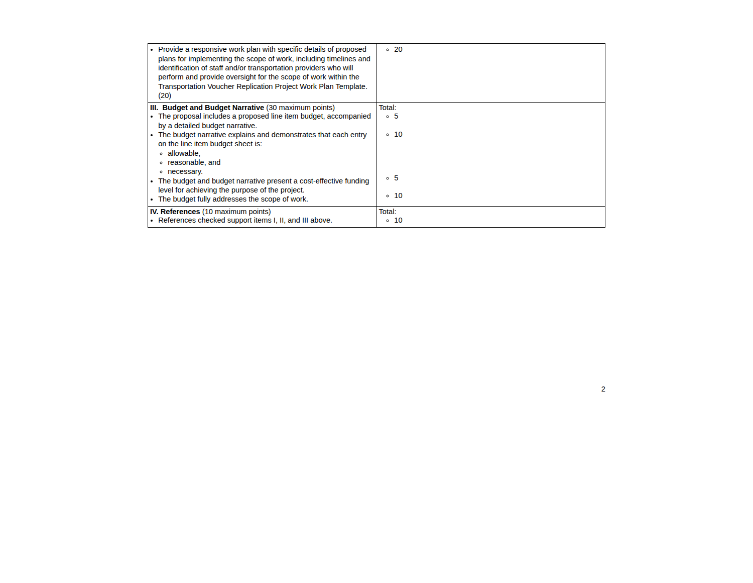| Provide a responsive work plan with specific details of proposed plans for implementing the scope of work, including timelines and identification of staff and/or transportation providers who will perform and provide oversight for the scope of work within the Transportation Voucher Replication Project Work Plan Template. (20) | 20 |
| III. Budget and Budget Narrative (30 maximum points) The proposal includes a proposed line item budget, accompanied by a detailed budget narrative. The budget narrative explains and demonstrates that each entry on the line item budget sheet is: allowable, reasonable, and necessary. The budget and budget narrative present a cost-effective funding level for achieving the purpose of the project. The budget fully addresses the scope of work. | Total: 5 10 5 10 |
| IV. References (10 maximum points) References checked support items I, II, and III above. | Total: 10 |
2